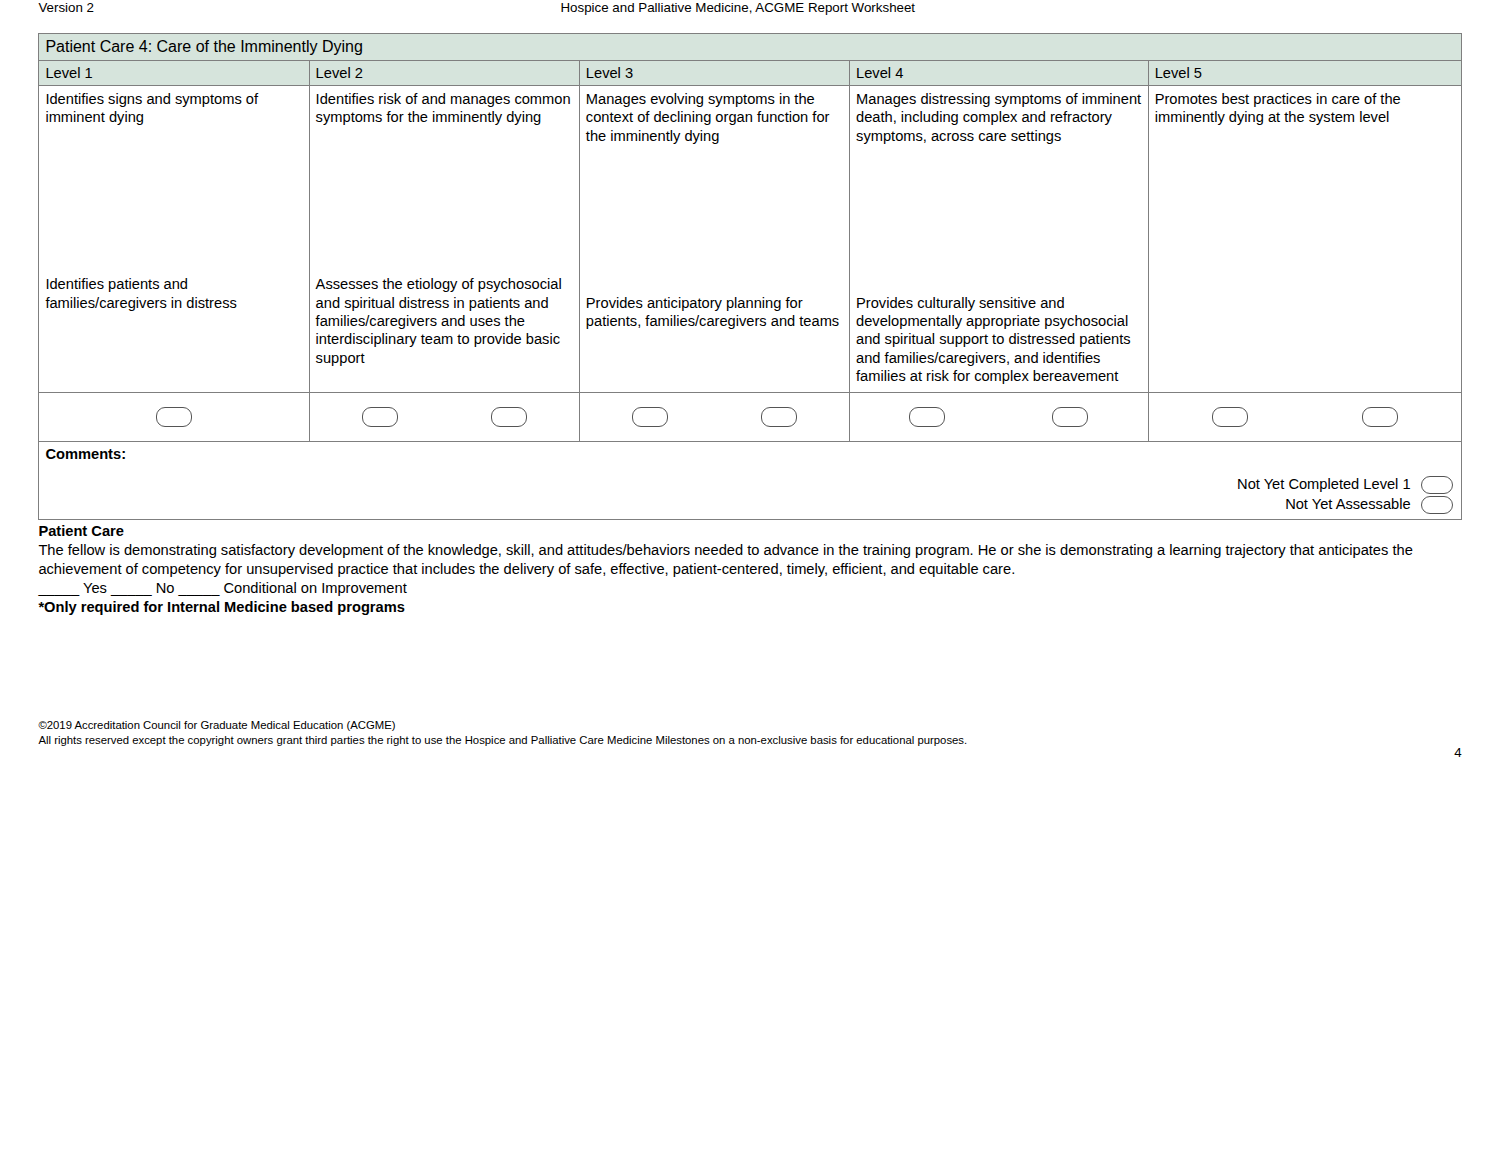Version 2
Hospice and Palliative Medicine, ACGME Report Worksheet
| Patient Care 4: Care of the Imminently Dying |
| Level 1 | Level 2 | Level 3 | Level 4 | Level 5 |
| Identifies signs and symptoms of imminent dying Identifies patients and families/caregivers in distress | Identifies risk of and manages common symptoms for the imminently dying Assesses the etiology of psychosocial and spiritual distress in patients and families/caregivers and uses the interdisciplinary team to provide basic support | Manages evolving symptoms in the context of declining organ function for the imminently dying Provides anticipatory planning for patients, families/caregivers and teams | Manages distressing symptoms of imminent death, including complex and refractory symptoms, across care settings Provides culturally sensitive and developmentally appropriate psychosocial and spiritual support to distressed patients and families/caregivers, and identifies families at risk for complex bereavement | Promotes best practices in care of the imminently dying at the system level |
| Comments: Not Yet Completed Level 1 Not Yet Assessable |
Patient Care
The fellow is demonstrating satisfactory development of the knowledge, skill, and attitudes/behaviors needed to advance in the training program. He or she is demonstrating a learning trajectory that anticipates the achievement of competency for unsupervised practice that includes the delivery of safe, effective, patient-centered, timely, efficient, and equitable care.
_____ Yes _____ No _____ Conditional on Improvement
*Only required for Internal Medicine based programs
©2019 Accreditation Council for Graduate Medical Education (ACGME)
All rights reserved except the copyright owners grant third parties the right to use the Hospice and Palliative Care Medicine Milestones on a non-exclusive basis for educational purposes.
4